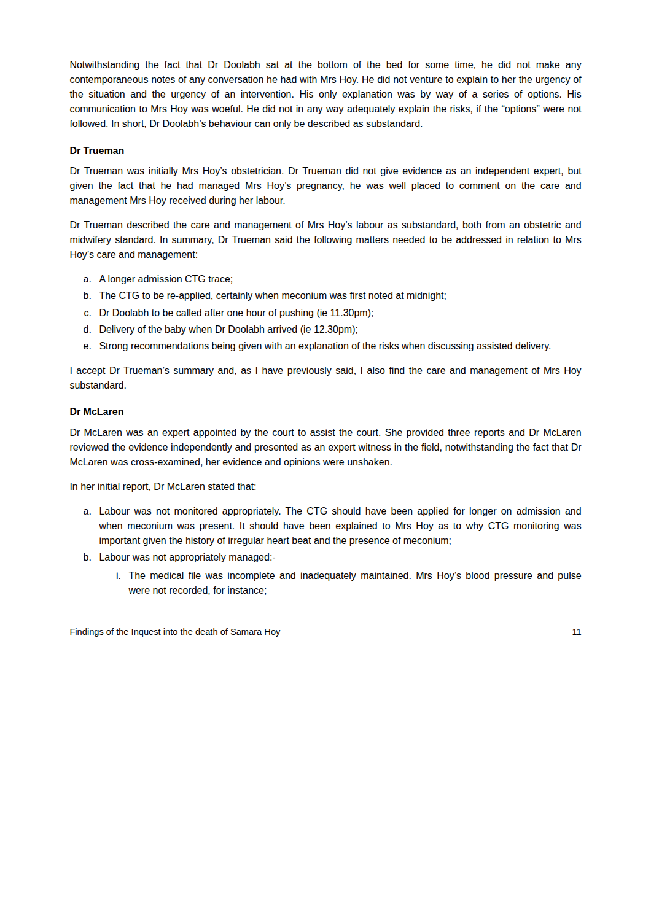Notwithstanding the fact that Dr Doolabh sat at the bottom of the bed for some time, he did not make any contemporaneous notes of any conversation he had with Mrs Hoy. He did not venture to explain to her the urgency of the situation and the urgency of an intervention. His only explanation was by way of a series of options. His communication to Mrs Hoy was woeful. He did not in any way adequately explain the risks, if the “options” were not followed. In short, Dr Doolabh’s behaviour can only be described as substandard.
Dr Trueman
Dr Trueman was initially Mrs Hoy’s obstetrician. Dr Trueman did not give evidence as an independent expert, but given the fact that he had managed Mrs Hoy’s pregnancy, he was well placed to comment on the care and management Mrs Hoy received during her labour.
Dr Trueman described the care and management of Mrs Hoy’s labour as substandard, both from an obstetric and midwifery standard. In summary, Dr Trueman said the following matters needed to be addressed in relation to Mrs Hoy’s care and management:
A longer admission CTG trace;
The CTG to be re-applied, certainly when meconium was first noted at midnight;
Dr Doolabh to be called after one hour of pushing (ie 11.30pm);
Delivery of the baby when Dr Doolabh arrived (ie 12.30pm);
Strong recommendations being given with an explanation of the risks when discussing assisted delivery.
I accept Dr Trueman’s summary and, as I have previously said, I also find the care and management of Mrs Hoy substandard.
Dr McLaren
Dr McLaren was an expert appointed by the court to assist the court. She provided three reports and Dr McLaren reviewed the evidence independently and presented as an expert witness in the field, notwithstanding the fact that Dr McLaren was cross-examined, her evidence and opinions were unshaken.
In her initial report, Dr McLaren stated that:
Labour was not monitored appropriately. The CTG should have been applied for longer on admission and when meconium was present. It should have been explained to Mrs Hoy as to why CTG monitoring was important given the history of irregular heart beat and the presence of meconium;
Labour was not appropriately managed:-
The medical file was incomplete and inadequately maintained. Mrs Hoy’s blood pressure and pulse were not recorded, for instance;
Findings of the Inquest into the death of Samara Hoy 11